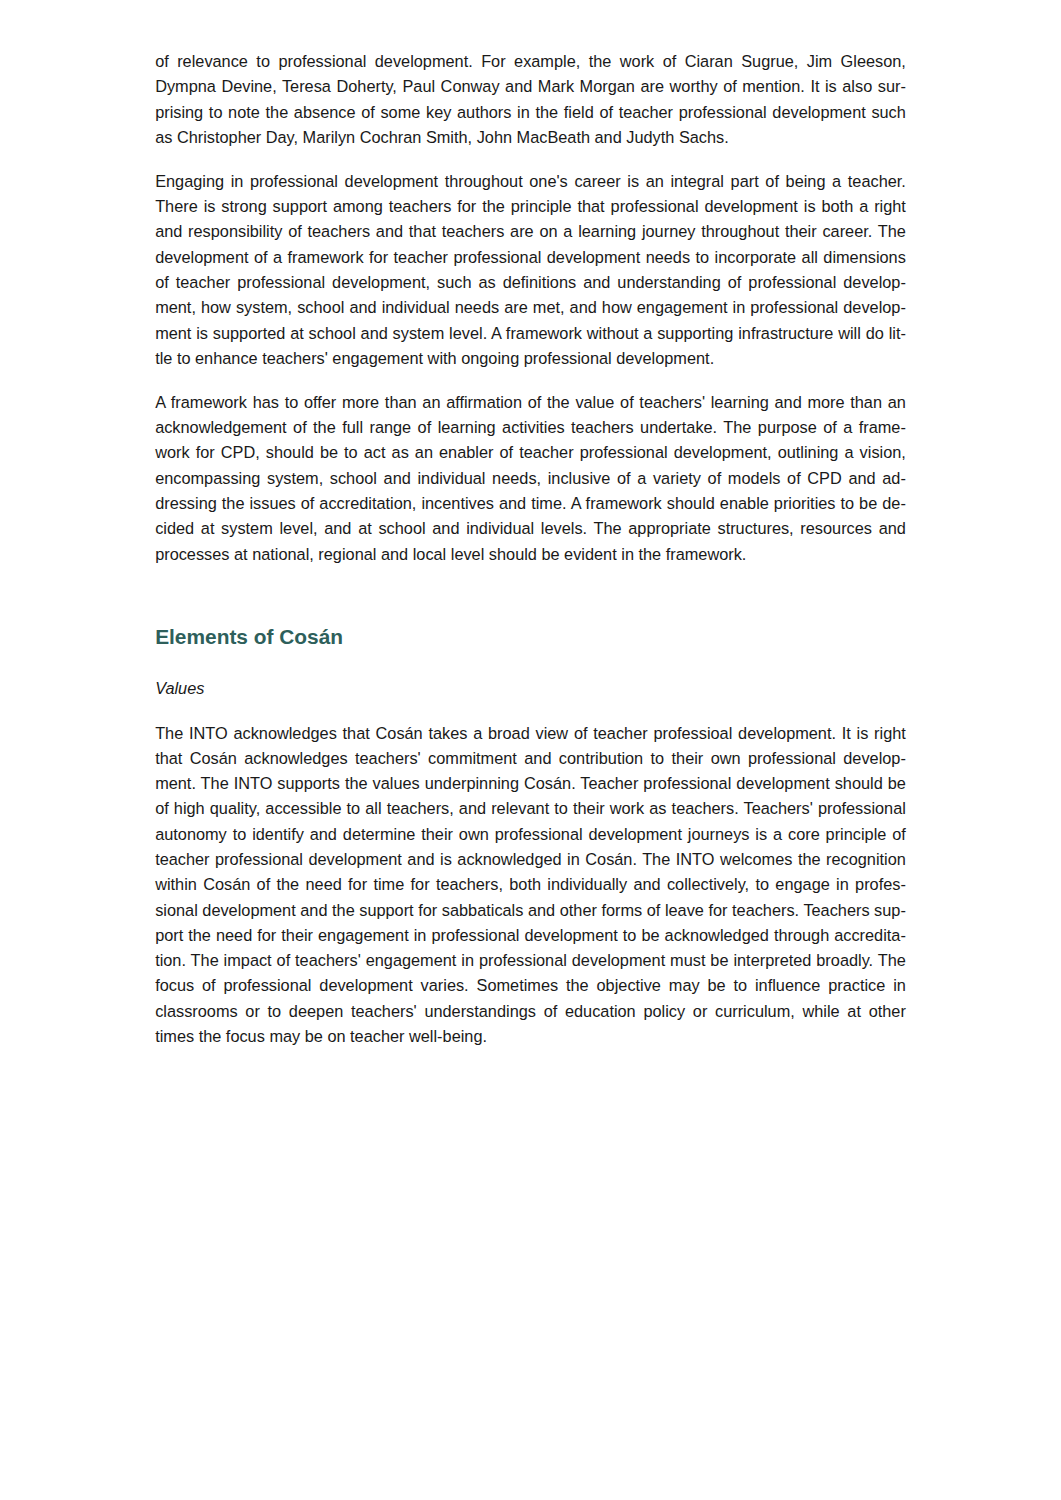of relevance to professional development. For example, the work of Ciaran Sugrue, Jim Gleeson, Dympna Devine, Teresa Doherty, Paul Conway and Mark Morgan are worthy of mention. It is also surprising to note the absence of some key authors in the field of teacher professional development such as Christopher Day, Marilyn Cochran Smith, John MacBeath and Judyth Sachs.
Engaging in professional development throughout one's career is an integral part of being a teacher. There is strong support among teachers for the principle that professional development is both a right and responsibility of teachers and that teachers are on a learning journey throughout their career. The development of a framework for teacher professional development needs to incorporate all dimensions of teacher professional development, such as definitions and understanding of professional development, how system, school and individual needs are met, and how engagement in professional development is supported at school and system level. A framework without a supporting infrastructure will do little to enhance teachers' engagement with ongoing professional development.
A framework has to offer more than an affirmation of the value of teachers' learning and more than an acknowledgement of the full range of learning activities teachers undertake. The purpose of a framework for CPD, should be to act as an enabler of teacher professional development, outlining a vision, encompassing system, school and individual needs, inclusive of a variety of models of CPD and addressing the issues of accreditation, incentives and time. A framework should enable priorities to be decided at system level, and at school and individual levels. The appropriate structures, resources and processes at national, regional and local level should be evident in the framework.
Elements of Cosán
Values
The INTO acknowledges that Cosán takes a broad view of teacher professioal development. It is right that Cosán acknowledges teachers' commitment and contribution to their own professional development. The INTO supports the values underpinning Cosán. Teacher professional development should be of high quality, accessible to all teachers, and relevant to their work as teachers. Teachers' professional autonomy to identify and determine their own professional development journeys is a core principle of teacher professional development and is acknowledged in Cosán. The INTO welcomes the recognition within Cosán of the need for time for teachers, both individually and collectively, to engage in professional development and the support for sabbaticals and other forms of leave for teachers. Teachers support the need for their engagement in professional development to be acknowledged through accreditation. The impact of teachers' engagement in professional development must be interpreted broadly. The focus of professional development varies. Sometimes the objective may be to influence practice in classrooms or to deepen teachers' understandings of education policy or curriculum, while at other times the focus may be on teacher well-being.